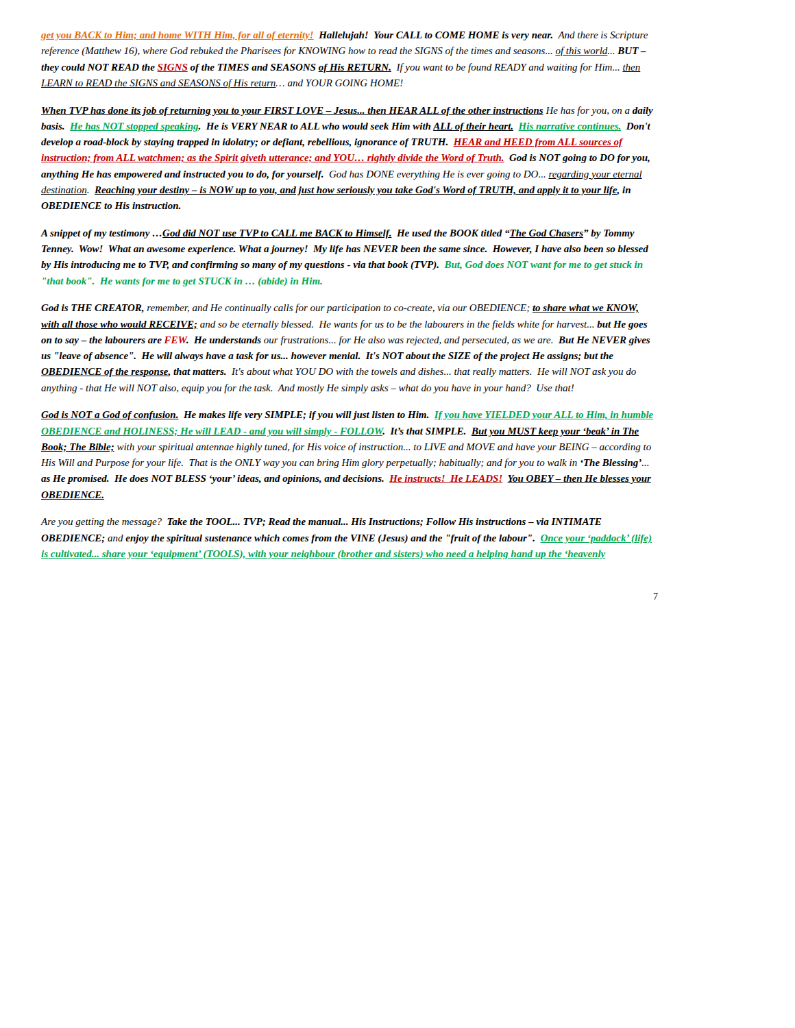get you BACK to Him; and home WITH Him, for all of eternity! Hallelujah! Your CALL to COME HOME is very near. And there is Scripture reference (Matthew 16), where God rebuked the Pharisees for KNOWING how to read the SIGNS of the times and seasons... of this world... BUT – they could NOT READ the SIGNS of the TIMES and SEASONS of His RETURN. If you want to be found READY and waiting for Him... then LEARN to READ the SIGNS and SEASONS of His return… and YOUR GOING HOME!
When TVP has done its job of returning you to your FIRST LOVE – Jesus... then HEAR ALL of the other instructions He has for you, on a daily basis. He has NOT stopped speaking. He is VERY NEAR to ALL who would seek Him with ALL of their heart. His narrative continues. Don't develop a road-block by staying trapped in idolatry; or defiant, rebellious, ignorance of TRUTH. HEAR and HEED from ALL sources of instruction; from ALL watchmen; as the Spirit giveth utterance; and YOU… rightly divide the Word of Truth. God is NOT going to DO for you, anything He has empowered and instructed you to do, for yourself. God has DONE everything He is ever going to DO... regarding your eternal destination. Reaching your destiny – is NOW up to you, and just how seriously you take God's Word of TRUTH, and apply it to your life, in OBEDIENCE to His instruction.
A snippet of my testimony …God did NOT use TVP to CALL me BACK to Himself. He used the BOOK titled “The God Chasers” by Tommy Tenney. Wow! What an awesome experience. What a journey! My life has NEVER been the same since. However, I have also been so blessed by His introducing me to TVP, and confirming so many of my questions - via that book (TVP). But, God does NOT want for me to get stuck in "that book". He wants for me to get STUCK in … (abide) in Him.
God is THE CREATOR, remember, and He continually calls for our participation to co-create, via our OBEDIENCE; to share what we KNOW, with all those who would RECEIVE; and so be eternally blessed. He wants for us to be the labourers in the fields white for harvest... but He goes on to say – the labourers are FEW. He understands our frustrations... for He also was rejected, and persecuted, as we are. But He NEVER gives us "leave of absence". He will always have a task for us... however menial. It's NOT about the SIZE of the project He assigns; but the OBEDIENCE of the response, that matters. It's about what YOU DO with the towels and dishes... that really matters. He will NOT ask you do anything - that He will NOT also, equip you for the task. And mostly He simply asks – what do you have in your hand? Use that!
God is NOT a God of confusion. He makes life very SIMPLE; if you will just listen to Him. If you have YIELDED your ALL to Him, in humble OBEDIENCE and HOLINESS; He will LEAD - and you will simply - FOLLOW. It’s that SIMPLE. But you MUST keep your ‘beak’ in The Book; The Bible; with your spiritual antennae highly tuned, for His voice of instruction... to LIVE and MOVE and have your BEING – according to His Will and Purpose for your life. That is the ONLY way you can bring Him glory perpetually; habitually; and for you to walk in ‘The Blessing’... as He promised. He does NOT BLESS ‘your’ ideas, and opinions, and decisions. He instructs! He LEADS! You OBEY – then He blesses your OBEDIENCE.
Are you getting the message? Take the TOOL... TVP; Read the manual... His Instructions; Follow His instructions – via INTIMATE OBEDIENCE; and enjoy the spiritual sustenance which comes from the VINE (Jesus) and the "fruit of the labour". Once your ‘paddock’ (life) is cultivated... share your ‘equipment’ (TOOLS), with your neighbour (brother and sisters) who need a helping hand up the ‘heavenly
7